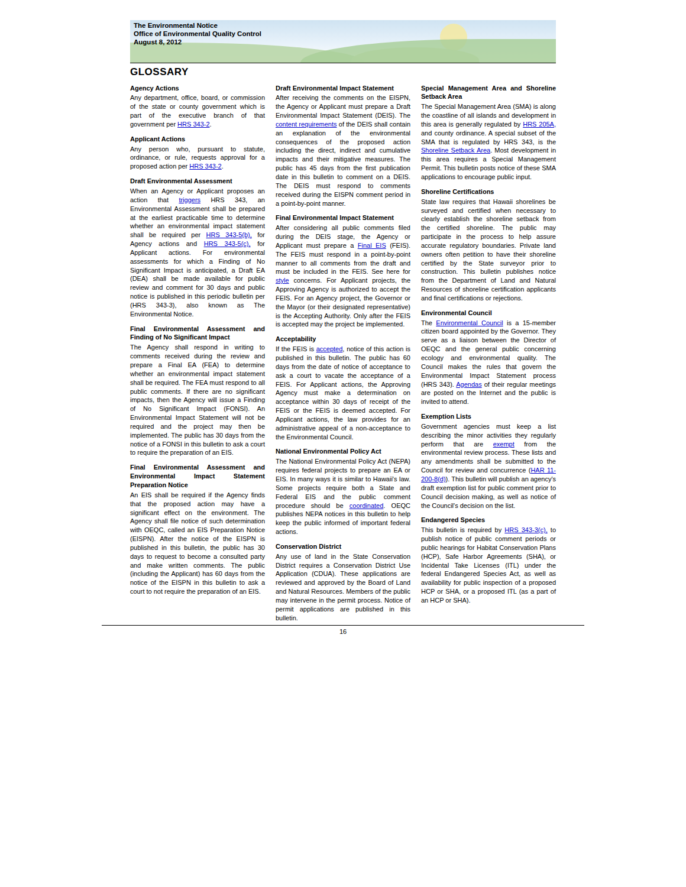The Environmental Notice
Office of Environmental Quality Control
August 8, 2012
GLOSSARY
Agency Actions
Any department, office, board, or commission of the state or county government which is part of the executive branch of that government per HRS 343-2.
Applicant Actions
Any person who, pursuant to statute, ordinance, or rule, requests approval for a proposed action per HRS 343-2.
Draft Environmental Assessment
When an Agency or Applicant proposes an action that triggers HRS 343, an Environmental Assessment shall be prepared at the earliest practicable time to determine whether an environmental impact statement shall be required per HRS 343-5(b), for Agency actions and HRS 343-5(c), for Applicant actions. For environmental assessments for which a Finding of No Significant Impact is anticipated, a Draft EA (DEA) shall be made available for public review and comment for 30 days and public notice is published in this periodic bulletin per (HRS 343-3), also known as The Environmental Notice.
Final Environmental Assessment and Finding of No Significant Impact
The Agency shall respond in writing to comments received during the review and prepare a Final EA (FEA) to determine whether an environmental impact statement shall be required. The FEA must respond to all public comments. If there are no significant impacts, then the Agency will issue a Finding of No Significant Impact (FONSI). An Environmental Impact Statement will not be required and the project may then be implemented. The public has 30 days from the notice of a FONSI in this bulletin to ask a court to require the preparation of an EIS.
Final Environmental Assessment and Environmental Impact Statement Preparation Notice
An EIS shall be required if the Agency finds that the proposed action may have a significant effect on the environment. The Agency shall file notice of such determination with OEQC, called an EIS Preparation Notice (EISPN). After the notice of the EISPN is published in this bulletin, the public has 30 days to request to become a consulted party and make written comments. The public (including the Applicant) has 60 days from the notice of the EISPN in this bulletin to ask a court to not require the preparation of an EIS.
Draft Environmental Impact Statement
After receiving the comments on the EISPN, the Agency or Applicant must prepare a Draft Environmental Impact Statement (DEIS). The content requirements of the DEIS shall contain an explanation of the environmental consequences of the proposed action including the direct, indirect and cumulative impacts and their mitigative measures. The public has 45 days from the first publication date in this bulletin to comment on a DEIS. The DEIS must respond to comments received during the EISPN comment period in a point-by-point manner.
Final Environmental Impact Statement
After considering all public comments filed during the DEIS stage, the Agency or Applicant must prepare a Final EIS (FEIS). The FEIS must respond in a point-by-point manner to all comments from the draft and must be included in the FEIS. See here for style concerns. For Applicant projects, the Approving Agency is authorized to accept the FEIS. For an Agency project, the Governor or the Mayor (or their designated representative) is the Accepting Authority. Only after the FEIS is accepted may the project be implemented.
Acceptability
If the FEIS is accepted, notice of this action is published in this bulletin. The public has 60 days from the date of notice of acceptance to ask a court to vacate the acceptance of a FEIS. For Applicant actions, the Approving Agency must make a determination on acceptance within 30 days of receipt of the FEIS or the FEIS is deemed accepted. For Applicant actions, the law provides for an administrative appeal of a non-acceptance to the Environmental Council.
National Environmental Policy Act
The National Environmental Policy Act (NEPA) requires federal projects to prepare an EA or EIS. In many ways it is similar to Hawaii's law. Some projects require both a State and Federal EIS and the public comment procedure should be coordinated. OEQC publishes NEPA notices in this bulletin to help keep the public informed of important federal actions.
Conservation District
Any use of land in the State Conservation District requires a Conservation District Use Application (CDUA). These applications are reviewed and approved by the Board of Land and Natural Resources. Members of the public may intervene in the permit process. Notice of permit applications are published in this bulletin.
Special Management Area and Shoreline Setback Area
The Special Management Area (SMA) is along the coastline of all islands and development in this area is generally regulated by HRS 205A, and county ordinance. A special subset of the SMA that is regulated by HRS 343, is the Shoreline Setback Area. Most development in this area requires a Special Management Permit. This bulletin posts notice of these SMA applications to encourage public input.
Shoreline Certifications
State law requires that Hawaii shorelines be surveyed and certified when necessary to clearly establish the shoreline setback from the certified shoreline. The public may participate in the process to help assure accurate regulatory boundaries. Private land owners often petition to have their shoreline certified by the State surveyor prior to construction. This bulletin publishes notice from the Department of Land and Natural Resources of shoreline certification applicants and final certifications or rejections.
Environmental Council
The Environmental Council is a 15-member citizen board appointed by the Governor. They serve as a liaison between the Director of OEQC and the general public concerning ecology and environmental quality. The Council makes the rules that govern the Environmental Impact Statement process (HRS 343). Agendas of their regular meetings are posted on the Internet and the public is invited to attend.
Exemption Lists
Government agencies must keep a list describing the minor activities they regularly perform that are exempt from the environmental review process. These lists and any amendments shall be submitted to the Council for review and concurrence (HAR 11-200-8(d)). This bulletin will publish an agency's draft exemption list for public comment prior to Council decision making, as well as notice of the Council's decision on the list.
Endangered Species
This bulletin is required by HRS 343-3(c), to publish notice of public comment periods or public hearings for Habitat Conservation Plans (HCP), Safe Harbor Agreements (SHA), or Incidental Take Licenses (ITL) under the federal Endangered Species Act, as well as availability for public inspection of a proposed HCP or SHA, or a proposed ITL (as a part of an HCP or SHA).
16